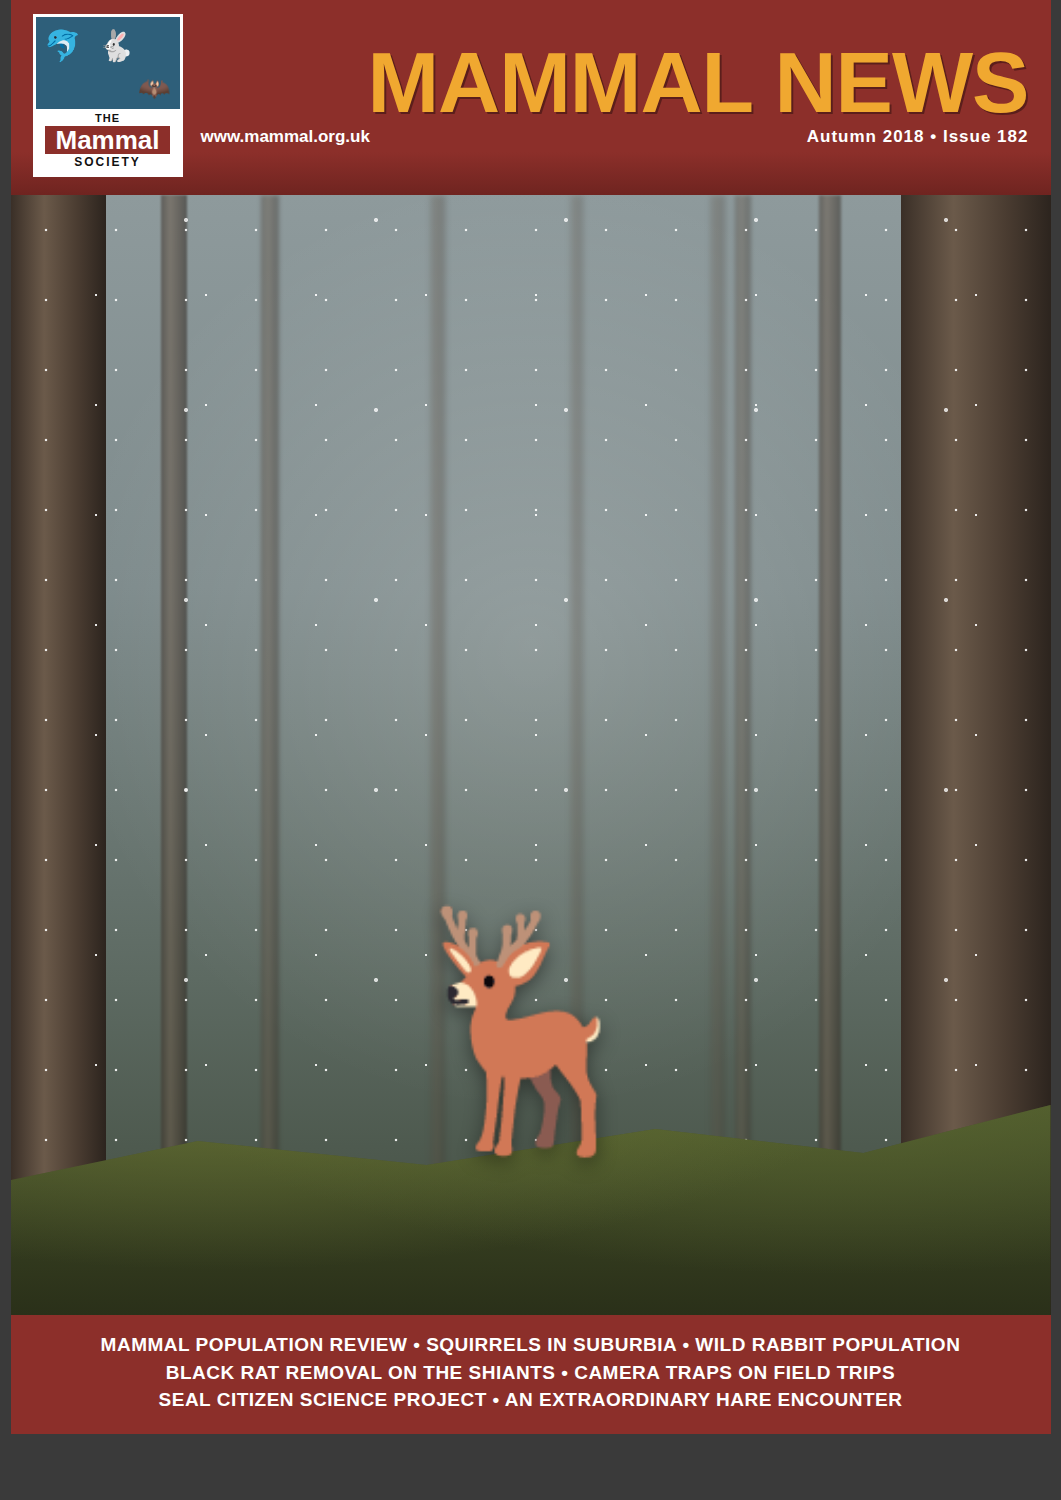THE
Mammal
SOCIETY
MAMMAL NEWS
www.mammal.org.uk Autumn 2018 • Issue 182
🦌
Red deer stag in falling snow
MAMMAL POPULATION REVIEW • SQUIRRELS IN SUBURBIA • WILD RABBIT POPULATION
BLACK RAT REMOVAL ON THE SHIANTS • CAMERA TRAPS ON FIELD TRIPS
SEAL CITIZEN SCIENCE PROJECT • AN EXTRAORDINARY HARE ENCOUNTER